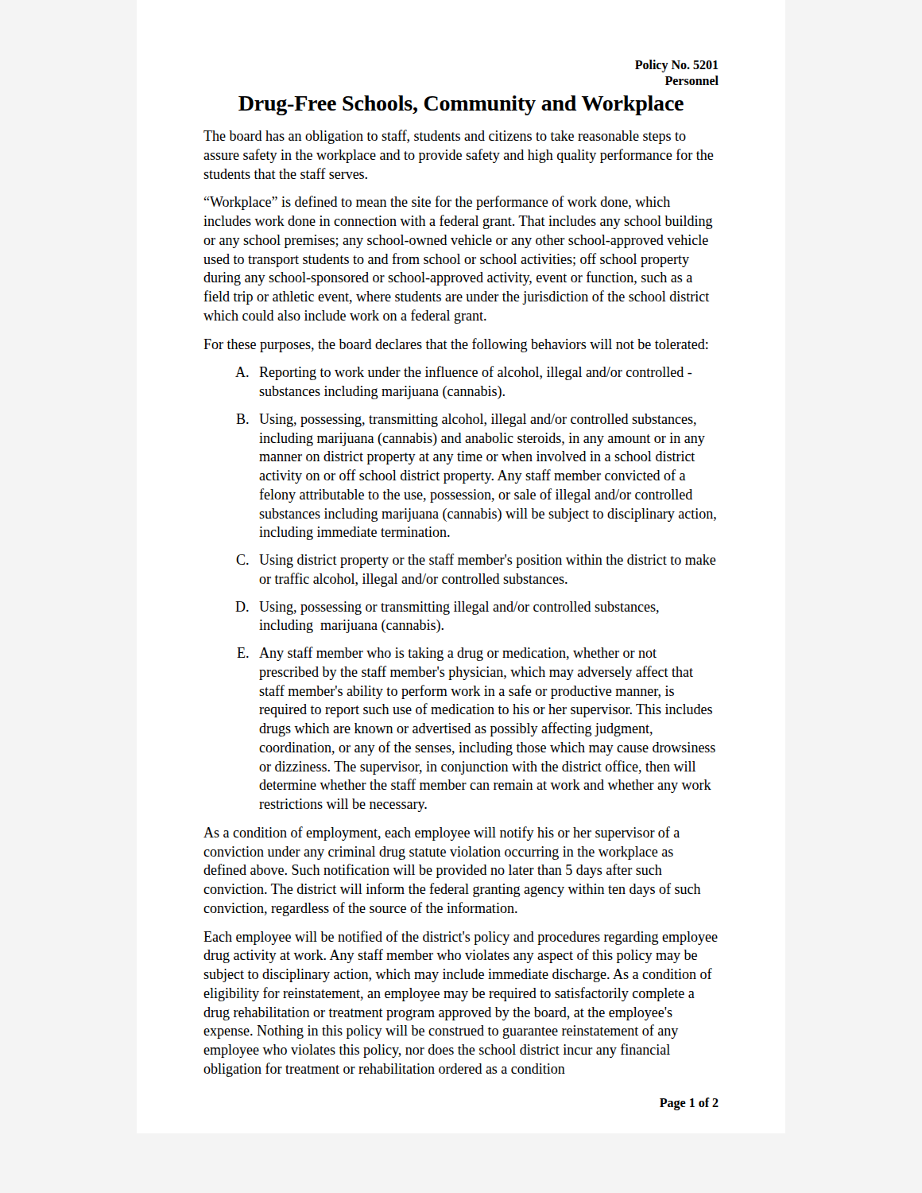Policy No. 5201 Personnel
Drug-Free Schools, Community and Workplace
The board has an obligation to staff, students and citizens to take reasonable steps to assure safety in the workplace and to provide safety and high quality performance for the students that the staff serves.
“Workplace” is defined to mean the site for the performance of work done, which includes work done in connection with a federal grant. That includes any school building or any school premises; any school-owned vehicle or any other school-approved vehicle used to transport students to and from school or school activities; off school property during any school-sponsored or school-approved activity, event or function, such as a field trip or athletic event, where students are under the jurisdiction of the school district which could also include work on a federal grant.
For these purposes, the board declares that the following behaviors will not be tolerated:
Reporting to work under the influence of alcohol, illegal and/or controlled - substances including marijuana (cannabis).
Using, possessing, transmitting alcohol, illegal and/or controlled substances, including marijuana (cannabis) and anabolic steroids, in any amount or in any manner on district property at any time or when involved in a school district activity on or off school district property. Any staff member convicted of a felony attributable to the use, possession, or sale of illegal and/or controlled substances including marijuana (cannabis) will be subject to disciplinary action, including immediate termination.
Using district property or the staff member's position within the district to make or traffic alcohol, illegal and/or controlled substances.
Using, possessing or transmitting illegal and/or controlled substances, including marijuana (cannabis).
Any staff member who is taking a drug or medication, whether or not prescribed by the staff member's physician, which may adversely affect that staff member's ability to perform work in a safe or productive manner, is required to report such use of medication to his or her supervisor. This includes drugs which are known or advertised as possibly affecting judgment, coordination, or any of the senses, including those which may cause drowsiness or dizziness. The supervisor, in conjunction with the district office, then will determine whether the staff member can remain at work and whether any work restrictions will be necessary.
As a condition of employment, each employee will notify his or her supervisor of a conviction under any criminal drug statute violation occurring in the workplace as defined above. Such notification will be provided no later than 5 days after such conviction. The district will inform the federal granting agency within ten days of such conviction, regardless of the source of the information.
Each employee will be notified of the district's policy and procedures regarding employee drug activity at work. Any staff member who violates any aspect of this policy may be subject to disciplinary action, which may include immediate discharge. As a condition of eligibility for reinstatement, an employee may be required to satisfactorily complete a drug rehabilitation or treatment program approved by the board, at the employee's expense. Nothing in this policy will be construed to guarantee reinstatement of any employee who violates this policy, nor does the school district incur any financial obligation for treatment or rehabilitation ordered as a condition
Page 1 of 2